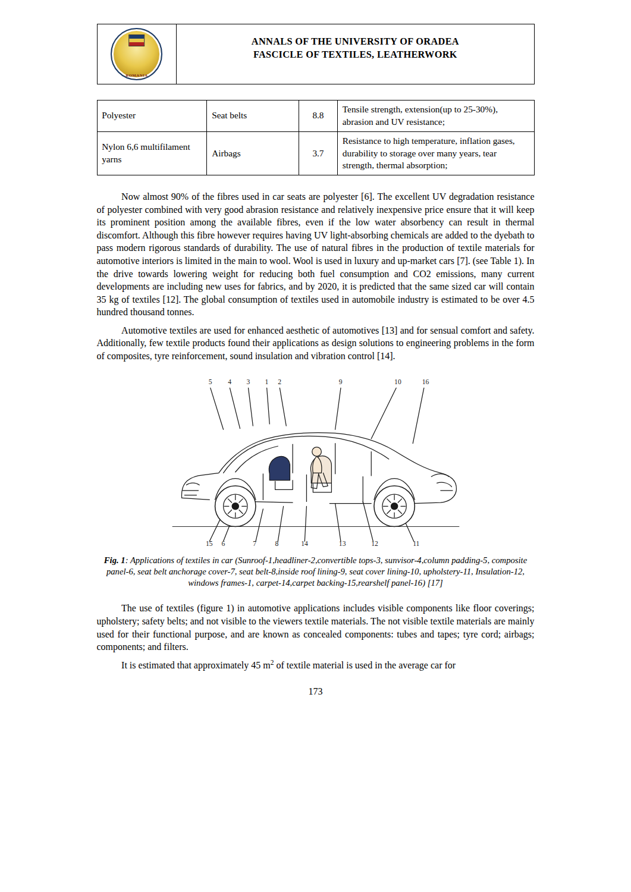Romania
ANNALS OF THE UNIVERSITY OF ORADEA FASCICLE OF TEXTILES, LEATHERWORK
| Polyester | Seat belts | 8.8 | Tensile strength, extension(up to 25-30%), abrasion and UV resistance; |
| Nylon 6,6 multifilament yarns | Airbags | 3.7 | Resistance to high temperature, inflation gases, durability to storage over many years, tear strength, thermal absorption; |
Now almost 90% of the fibres used in car seats are polyester [6]. The excellent UV degradation resistance of polyester combined with very good abrasion resistance and relatively inexpensive price ensure that it will keep its prominent position among the available fibres, even if the low water absorbency can result in thermal discomfort. Although this fibre however requires having UV light-absorbing chemicals are added to the dyebath to pass modern rigorous standards of durability. The use of natural fibres in the production of textile materials for automotive interiors is limited in the main to wool. Wool is used in luxury and up-market cars [7]. (see Table 1). In the drive towards lowering weight for reducing both fuel consumption and CO2 emissions, many current developments are including new uses for fabrics, and by 2020, it is predicted that the same sized car will contain 35 kg of textiles [12]. The global consumption of textiles used in automobile industry is estimated to be over 4.5 hundred thousand tonnes.
Automotive textiles are used for enhanced aesthetic of automotives [13] and for sensual comfort and safety. Additionally, few textile products found their applications as design solutions to engineering problems in the form of composites, tyre reinforcement, sound insulation and vibration control [14].
5 4 3 1 2 9 10 16 15 6 7 8 14 13 12 11
Fig. 1: Applications of textiles in car (Sunroof-1,headliner-2,convertible tops-3, sunvisor-4,column padding-5, composite panel-6, seat belt anchorage cover-7, seat belt-8,inside roof lining-9, seat cover lining-10, upholstery-11, Insulation-12, windows frames-1, carpet-14,carpet backing-15,rearshelf panel-16) [17]
The use of textiles (figure 1) in automotive applications includes visible components like floor coverings; upholstery; safety belts; and not visible to the viewers textile materials. The not visible textile materials are mainly used for their functional purpose, and are known as concealed components: tubes and tapes; tyre cord; airbags; components; and filters.
It is estimated that approximately 45 m2 of textile material is used in the average car for
173